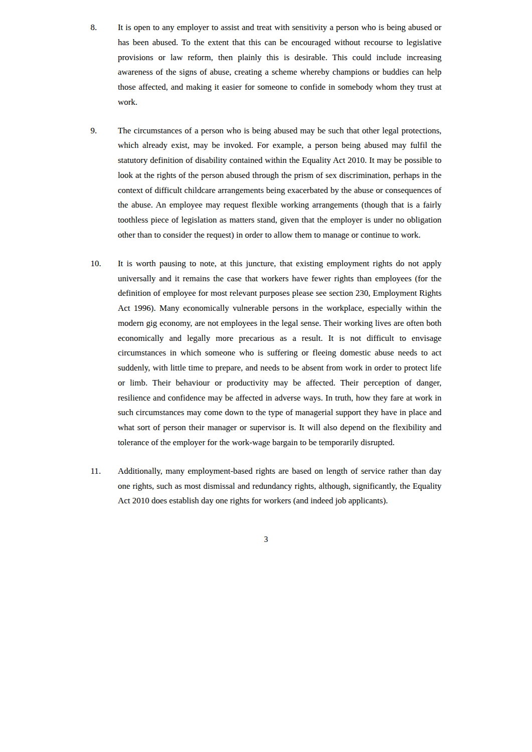It is open to any employer to assist and treat with sensitivity a person who is being abused or has been abused. To the extent that this can be encouraged without recourse to legislative provisions or law reform, then plainly this is desirable. This could include increasing awareness of the signs of abuse, creating a scheme whereby champions or buddies can help those affected, and making it easier for someone to confide in somebody whom they trust at work.
The circumstances of a person who is being abused may be such that other legal protections, which already exist, may be invoked. For example, a person being abused may fulfil the statutory definition of disability contained within the Equality Act 2010. It may be possible to look at the rights of the person abused through the prism of sex discrimination, perhaps in the context of difficult childcare arrangements being exacerbated by the abuse or consequences of the abuse. An employee may request flexible working arrangements (though that is a fairly toothless piece of legislation as matters stand, given that the employer is under no obligation other than to consider the request) in order to allow them to manage or continue to work.
It is worth pausing to note, at this juncture, that existing employment rights do not apply universally and it remains the case that workers have fewer rights than employees (for the definition of employee for most relevant purposes please see section 230, Employment Rights Act 1996). Many economically vulnerable persons in the workplace, especially within the modern gig economy, are not employees in the legal sense. Their working lives are often both economically and legally more precarious as a result. It is not difficult to envisage circumstances in which someone who is suffering or fleeing domestic abuse needs to act suddenly, with little time to prepare, and needs to be absent from work in order to protect life or limb. Their behaviour or productivity may be affected. Their perception of danger, resilience and confidence may be affected in adverse ways. In truth, how they fare at work in such circumstances may come down to the type of managerial support they have in place and what sort of person their manager or supervisor is. It will also depend on the flexibility and tolerance of the employer for the work-wage bargain to be temporarily disrupted.
Additionally, many employment-based rights are based on length of service rather than day one rights, such as most dismissal and redundancy rights, although, significantly, the Equality Act 2010 does establish day one rights for workers (and indeed job applicants).
3